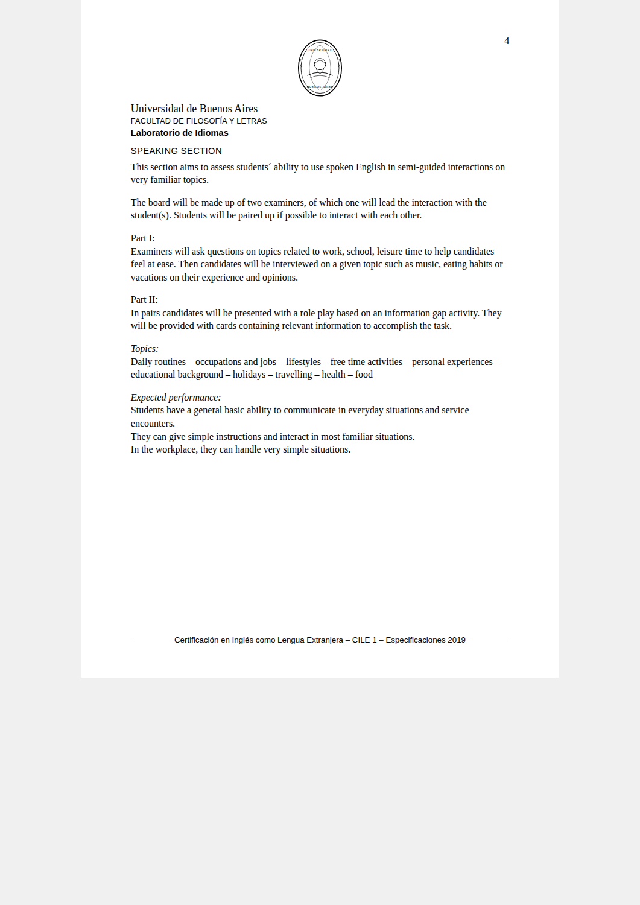4
UNIVERSIDAD BUENOS AIRES
Universidad de Buenos Aires
FACULTAD DE FILOSOFÍA Y LETRAS
Laboratorio de Idiomas
SPEAKING SECTION
This section aims to assess students´ ability to use spoken English in semi-guided interactions on very familiar topics.
The board will be made up of two examiners, of which one will lead the interaction with the student(s). Students will be paired up if possible to interact with each other.
Part I:
Examiners will ask questions on topics related to work, school, leisure time to help candidates feel at ease. Then candidates will be interviewed on a given topic such as music, eating habits or vacations on their experience and opinions.
Part II:
In pairs candidates will be presented with a role play based on an information gap activity. They will be provided with cards containing relevant information to accomplish the task.
Topics:
Daily routines – occupations and jobs – lifestyles – free time activities – personal experiences – educational background – holidays – travelling – health – food
Expected performance:
Students have a general basic ability to communicate in everyday situations and service encounters.
They can give simple instructions and interact in most familiar situations.
In the workplace, they can handle very simple situations.
Certificación en Inglés como Lengua Extranjera – CILE 1 – Especificaciones 2019